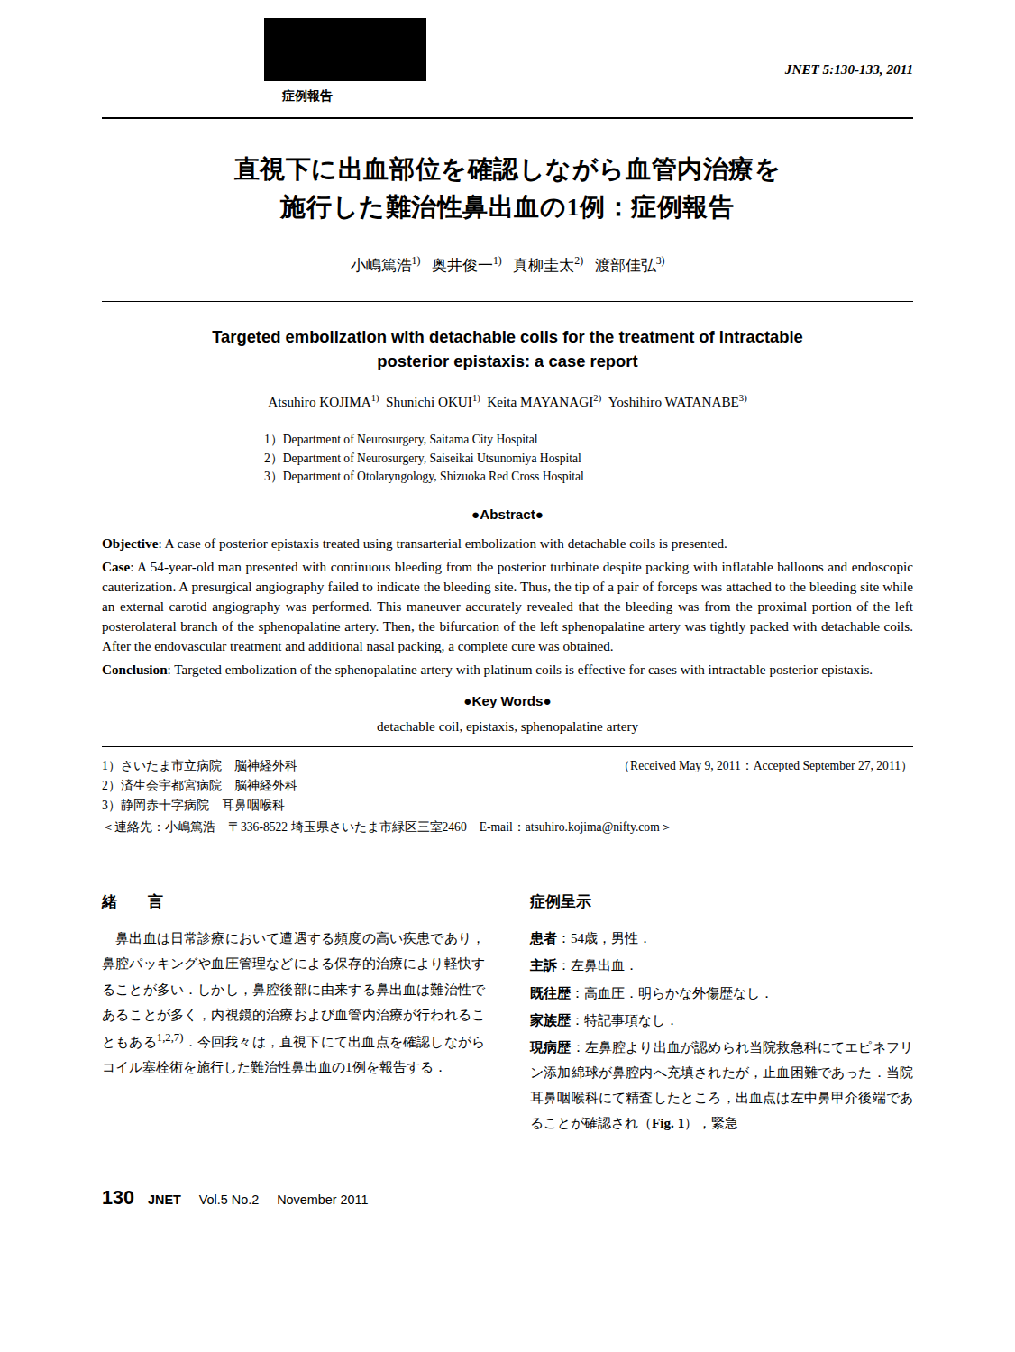JNET 5:130-133, 2011
症例報告
直視下に出血部位を確認しながら血管内治療を
施行した難治性鼻出血の1例：症例報告
小嶋篤浩1) 奥井俊一1) 真柳圭太2) 渡部佳弘3)
Targeted embolization with detachable coils for the treatment of intractable
posterior epistaxis: a case report
Atsuhiro KOJIMA1) Shunichi OKUI1) Keita MAYANAGI2) Yoshihiro WATANABE3)
1）Department of Neurosurgery, Saitama City Hospital
2）Department of Neurosurgery, Saiseikai Utsunomiya Hospital
3）Department of Otolaryngology, Shizuoka Red Cross Hospital
●Abstract●
Objective: A case of posterior epistaxis treated using transarterial embolization with detachable coils is presented.
Case: A 54-year-old man presented with continuous bleeding from the posterior turbinate despite packing with inflatable balloons and endoscopic cauterization. A presurgical angiography failed to indicate the bleeding site. Thus, the tip of a pair of forceps was attached to the bleeding site while an external carotid angiography was performed. This maneuver accurately revealed that the bleeding was from the proximal portion of the left posterolateral branch of the sphenopalatine artery. Then, the bifurcation of the left sphenopalatine artery was tightly packed with detachable coils. After the endovascular treatment and additional nasal packing, a complete cure was obtained.
Conclusion: Targeted embolization of the sphenopalatine artery with platinum coils is effective for cases with intractable posterior epistaxis.
●Key Words●
detachable coil, epistaxis, sphenopalatine artery
1）さいたま市立病院　脳神経外科
2）済生会宇都宮病院　脳神経外科
3）静岡赤十字病院　耳鼻咽喉科
（Received May 9, 2011：Accepted September 27, 2011）
＜連絡先：小嶋篤浩　〒336-8522 埼玉県さいたま市緑区三室2460　E-mail：atsuhiro.kojima@nifty.com＞
緒　言
鼻出血は日常診療において遭遇する頻度の高い疾患であり，鼻腔パッキングや血圧管理などによる保存的治療により軽快することが多い．しかし，鼻腔後部に由来する鼻出血は難治性であることが多く，内視鏡的治療および血管内治療が行われることもある1,2,7)．今回我々は，直視下にて出血点を確認しながらコイル塞栓術を施行した難治性鼻出血の1例を報告する．
症例呈示
患者：54歳，男性．
主訴：左鼻出血．
既往歴：高血圧．明らかな外傷歴なし．
家族歴：特記事項なし．
現病歴：左鼻腔より出血が認められ当院救急科にてエピネフリン添加綿球が鼻腔内へ充填されたが，止血困難であった．当院耳鼻咽喉科にて精査したところ，出血点は左中鼻甲介後端であることが確認され（Fig. 1），緊急
130 JNET Vol.5 No.2 November 2011